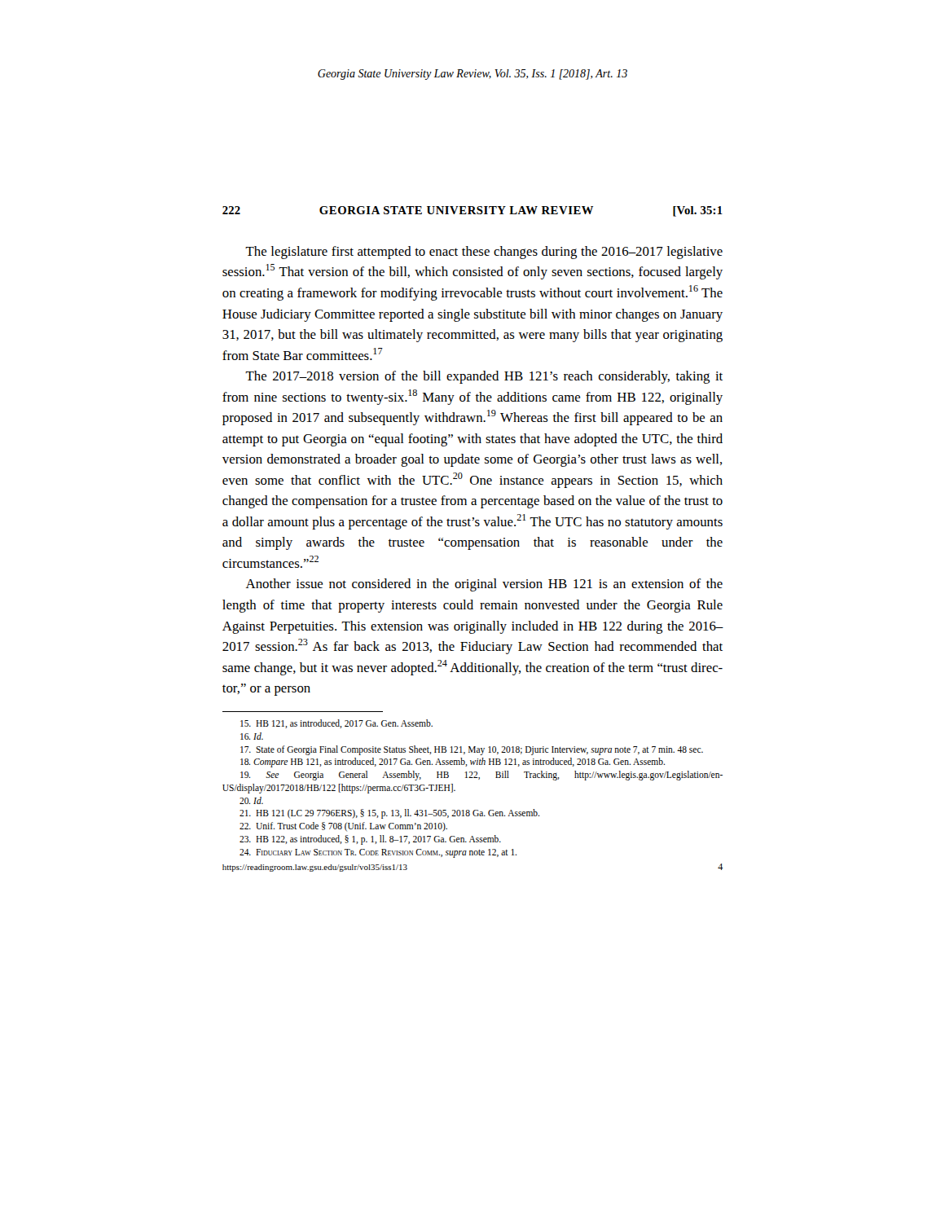Georgia State University Law Review, Vol. 35, Iss. 1 [2018], Art. 13
222 GEORGIA STATE UNIVERSITY LAW REVIEW [Vol. 35:1
The legislature first attempted to enact these changes during the 2016–2017 legislative session.15 That version of the bill, which consisted of only seven sections, focused largely on creating a framework for modifying irrevocable trusts without court involvement.16 The House Judiciary Committee reported a single substitute bill with minor changes on January 31, 2017, but the bill was ultimately recommitted, as were many bills that year originating from State Bar committees.17
The 2017–2018 version of the bill expanded HB 121’s reach considerably, taking it from nine sections to twenty-six.18 Many of the additions came from HB 122, originally proposed in 2017 and subsequently withdrawn.19 Whereas the first bill appeared to be an attempt to put Georgia on “equal footing” with states that have adopted the UTC, the third version demonstrated a broader goal to update some of Georgia’s other trust laws as well, even some that conflict with the UTC.20 One instance appears in Section 15, which changed the compensation for a trustee from a percentage based on the value of the trust to a dollar amount plus a percentage of the trust’s value.21 The UTC has no statutory amounts and simply awards the trustee “compensation that is reasonable under the circumstances.”22
Another issue not considered in the original version HB 121 is an extension of the length of time that property interests could remain nonvested under the Georgia Rule Against Perpetuities. This extension was originally included in HB 122 during the 2016–2017 session.23 As far back as 2013, the Fiduciary Law Section had recommended that same change, but it was never adopted.24 Additionally, the creation of the term “trust director,” or a person
15. HB 121, as introduced, 2017 Ga. Gen. Assemb.
16. Id.
17. State of Georgia Final Composite Status Sheet, HB 121, May 10, 2018; Djuric Interview, supra note 7, at 7 min. 48 sec.
18. Compare HB 121, as introduced, 2017 Ga. Gen. Assemb, with HB 121, as introduced, 2018 Ga. Gen. Assemb.
19. See Georgia General Assembly, HB 122, Bill Tracking, http://www.legis.ga.gov/Legislation/en-US/display/20172018/HB/122 [https://perma.cc/6T3G-TJEH].
20. Id.
21. HB 121 (LC 29 7796ERS), § 15, p. 13, ll. 431–505, 2018 Ga. Gen. Assemb.
22. Unif. Trust Code § 708 (Unif. Law Comm’n 2010).
23. HB 122, as introduced, § 1, p. 1, ll. 8–17, 2017 Ga. Gen. Assemb.
24. Fiduciary Law Section Tr. Code Revision Comm., supra note 12, at 1.
https://readingroom.law.gsu.edu/gsulr/vol35/iss1/13 4